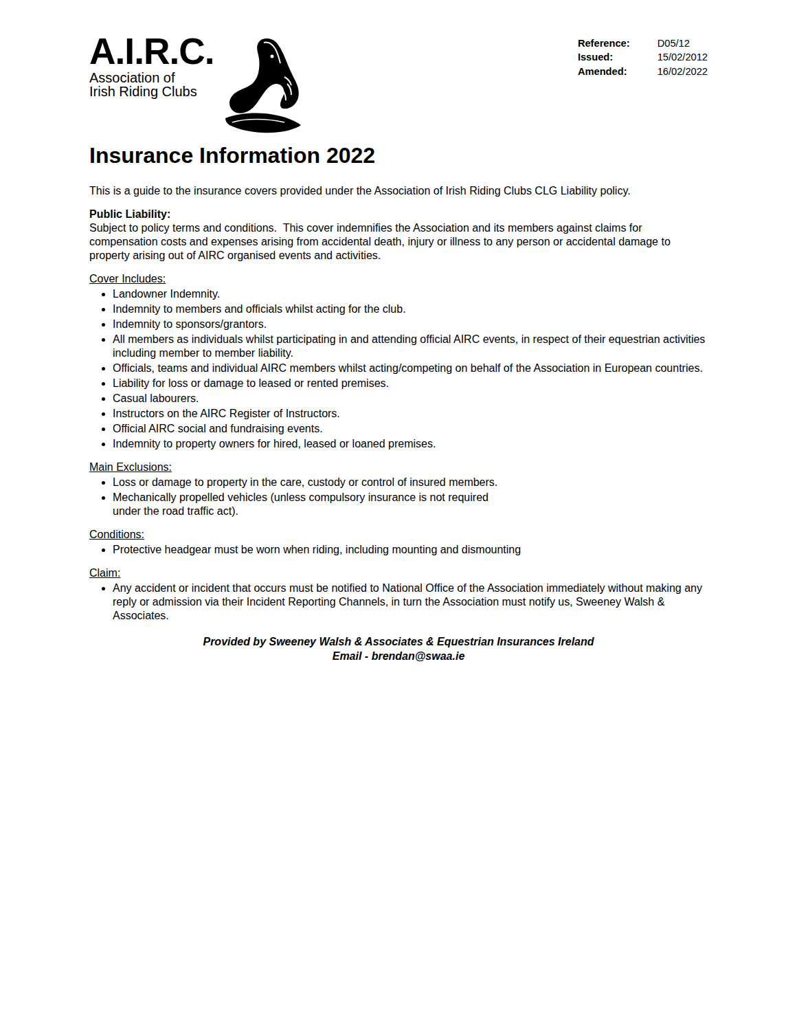A.I.R.C. Association of Irish Riding Clubs
| Reference: | D05/12 |
| Issued: | 15/02/2012 |
| Amended: | 16/02/2022 |
Insurance Information 2022
This is a guide to the insurance covers provided under the Association of Irish Riding Clubs CLG Liability policy.
Public Liability:
Subject to policy terms and conditions. This cover indemnifies the Association and its members against claims for compensation costs and expenses arising from accidental death, injury or illness to any person or accidental damage to property arising out of AIRC organised events and activities.
Cover Includes:
Landowner Indemnity.
Indemnity to members and officials whilst acting for the club.
Indemnity to sponsors/grantors.
All members as individuals whilst participating in and attending official AIRC events, in respect of their equestrian activities including member to member liability.
Officials, teams and individual AIRC members whilst acting/competing on behalf of the Association in European countries.
Liability for loss or damage to leased or rented premises.
Casual labourers.
Instructors on the AIRC Register of Instructors.
Official AIRC social and fundraising events.
Indemnity to property owners for hired, leased or loaned premises.
Main Exclusions:
Loss or damage to property in the care, custody or control of insured members.
Mechanically propelled vehicles (unless compulsory insurance is not required
under the road traffic act).
Conditions:
Protective headgear must be worn when riding, including mounting and dismounting
Claim:
Any accident or incident that occurs must be notified to National Office of the Association immediately without making any reply or admission via their Incident Reporting Channels, in turn the Association must notify us, Sweeney Walsh & Associates.
Provided by Sweeney Walsh & Associates & Equestrian Insurances Ireland
Email - brendan@swaa.ie